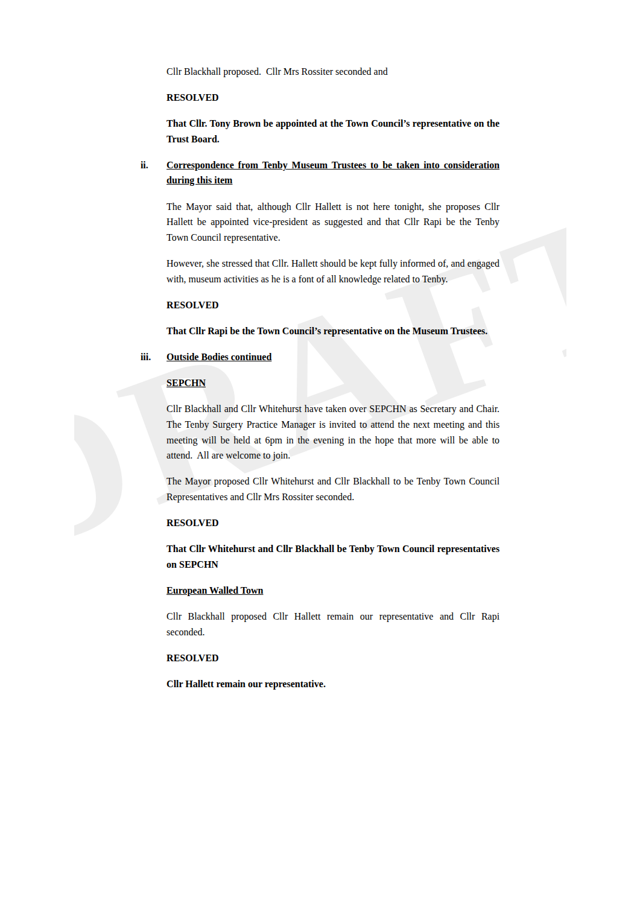DRAFT
Cllr Blackhall proposed. Cllr Mrs Rossiter seconded and
RESOLVED
That Cllr. Tony Brown be appointed at the Town Council’s representative on the Trust Board.
ii.
Correspondence from Tenby Museum Trustees to be taken into consideration during this item
The Mayor said that, although Cllr Hallett is not here tonight, she proposes Cllr Hallett be appointed vice-president as suggested and that Cllr Rapi be the Tenby Town Council representative.
However, she stressed that Cllr. Hallett should be kept fully informed of, and engaged with, museum activities as he is a font of all knowledge related to Tenby.
RESOLVED
That Cllr Rapi be the Town Council’s representative on the Museum Trustees.
iii.
Outside Bodies continued
SEPCHN
Cllr Blackhall and Cllr Whitehurst have taken over SEPCHN as Secretary and Chair. The Tenby Surgery Practice Manager is invited to attend the next meeting and this meeting will be held at 6pm in the evening in the hope that more will be able to attend. All are welcome to join.
The Mayor proposed Cllr Whitehurst and Cllr Blackhall to be Tenby Town Council Representatives and Cllr Mrs Rossiter seconded.
RESOLVED
That Cllr Whitehurst and Cllr Blackhall be Tenby Town Council representatives on SEPCHN
European Walled Town
Cllr Blackhall proposed Cllr Hallett remain our representative and Cllr Rapi seconded.
RESOLVED
Cllr Hallett remain our representative.